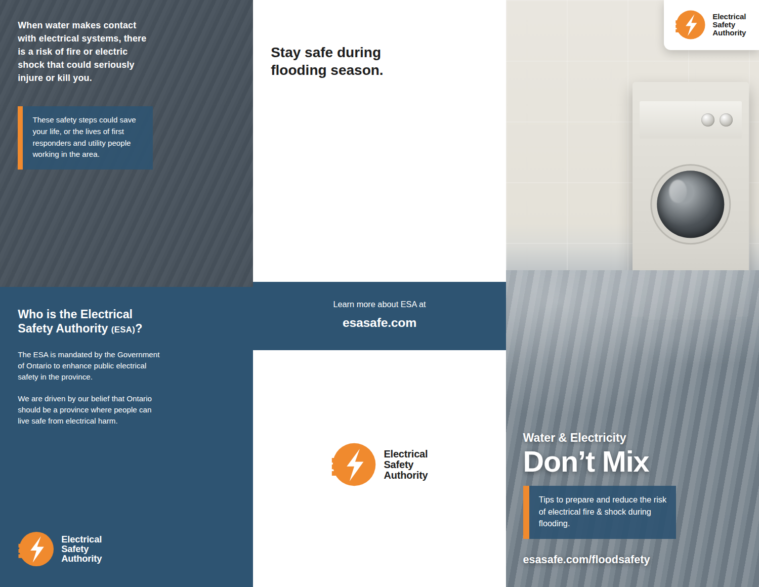When water makes contact with electrical systems, there is a risk of fire or electric shock that could seriously injure or kill you.
These safety steps could save your life, or the lives of first responders and utility people working in the area.
Who is the Electrical
Safety Authority (ESA)?
The ESA is mandated by the Government of Ontario to enhance public electrical safety in the province.
We are driven by our belief that Ontario should be a province where people can live safe from electrical harm.
Electrical
Safety
Authority
Stay safe during flooding season.
Learn more about ESA at esasafe.com
Electrical
Safety
Authority
Electrical
Safety
Authority
Water & Electricity
Don’t Mix
Tips to prepare and reduce the risk of electrical fire & shock during flooding.
esasafe.com/floodsafety